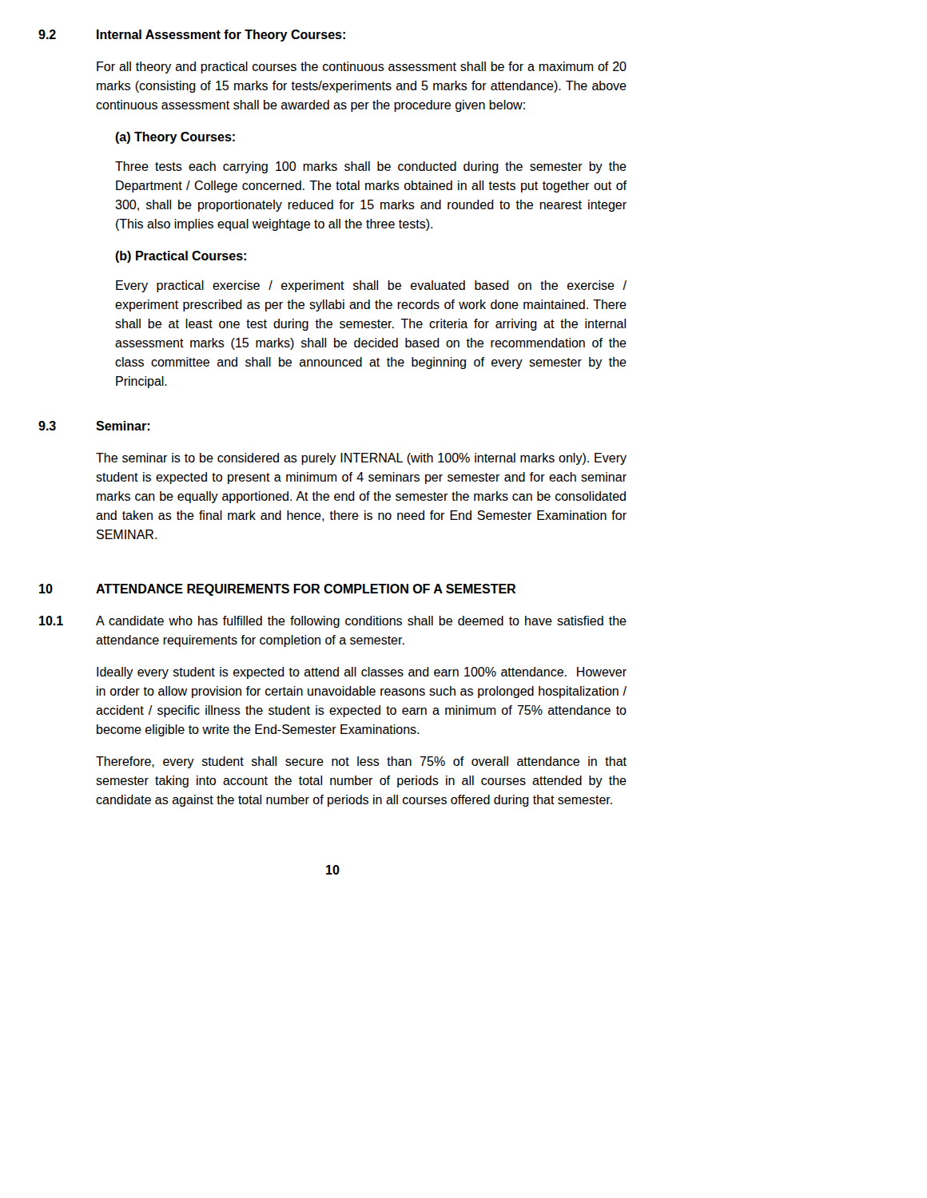9.2
Internal Assessment for Theory Courses:
For all theory and practical courses the continuous assessment shall be for a maximum of 20 marks (consisting of 15 marks for tests/experiments and 5 marks for attendance). The above continuous assessment shall be awarded as per the procedure given below:
(a) Theory Courses:
Three tests each carrying 100 marks shall be conducted during the semester by the Department / College concerned. The total marks obtained in all tests put together out of 300, shall be proportionately reduced for 15 marks and rounded to the nearest integer (This also implies equal weightage to all the three tests).
(b) Practical Courses:
Every practical exercise / experiment shall be evaluated based on the exercise / experiment prescribed as per the syllabi and the records of work done maintained. There shall be at least one test during the semester. The criteria for arriving at the internal assessment marks (15 marks) shall be decided based on the recommendation of the class committee and shall be announced at the beginning of every semester by the Principal.
9.3
Seminar:
The seminar is to be considered as purely INTERNAL (with 100% internal marks only). Every student is expected to present a minimum of 4 seminars per semester and for each seminar marks can be equally apportioned. At the end of the semester the marks can be consolidated and taken as the final mark and hence, there is no need for End Semester Examination for SEMINAR.
10
ATTENDANCE REQUIREMENTS FOR COMPLETION OF A SEMESTER
10.1
A candidate who has fulfilled the following conditions shall be deemed to have satisfied the attendance requirements for completion of a semester.
Ideally every student is expected to attend all classes and earn 100% attendance. However in order to allow provision for certain unavoidable reasons such as prolonged hospitalization / accident / specific illness the student is expected to earn a minimum of 75% attendance to become eligible to write the End-Semester Examinations.
Therefore, every student shall secure not less than 75% of overall attendance in that semester taking into account the total number of periods in all courses attended by the candidate as against the total number of periods in all courses offered during that semester.
10